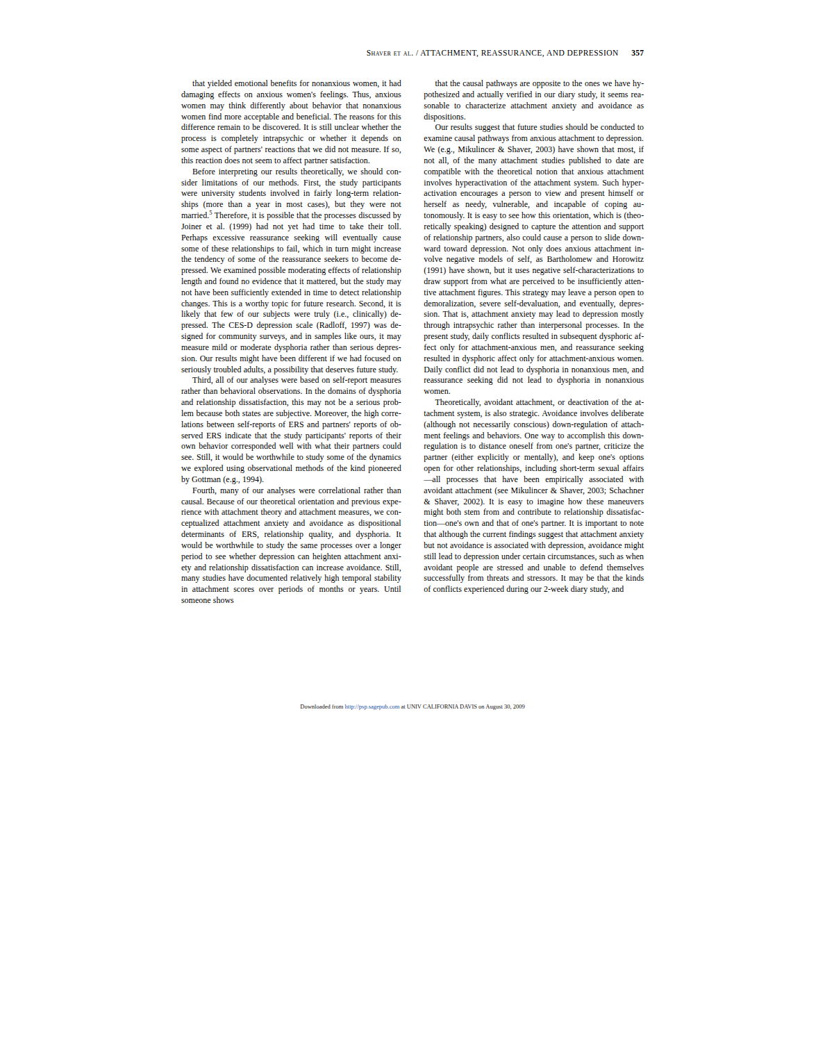Shaver et al. / ATTACHMENT, REASSURANCE, AND DEPRESSION 357
that yielded emotional benefits for nonanxious women, it had damaging effects on anxious women's feelings. Thus, anxious women may think differently about behavior that nonanxious women find more acceptable and beneficial. The reasons for this difference remain to be discovered. It is still unclear whether the process is completely intrapsychic or whether it depends on some aspect of partners' reactions that we did not measure. If so, this reaction does not seem to affect partner satisfaction.
Before interpreting our results theoretically, we should consider limitations of our methods. First, the study participants were university students involved in fairly long-term relationships (more than a year in most cases), but they were not married.5 Therefore, it is possible that the processes discussed by Joiner et al. (1999) had not yet had time to take their toll. Perhaps excessive reassurance seeking will eventually cause some of these relationships to fail, which in turn might increase the tendency of some of the reassurance seekers to become depressed. We examined possible moderating effects of relationship length and found no evidence that it mattered, but the study may not have been sufficiently extended in time to detect relationship changes. This is a worthy topic for future research. Second, it is likely that few of our subjects were truly (i.e., clinically) depressed. The CES-D depression scale (Radloff, 1997) was designed for community surveys, and in samples like ours, it may measure mild or moderate dysphoria rather than serious depression. Our results might have been different if we had focused on seriously troubled adults, a possibility that deserves future study.
Third, all of our analyses were based on self-report measures rather than behavioral observations. In the domains of dysphoria and relationship dissatisfaction, this may not be a serious problem because both states are subjective. Moreover, the high correlations between self-reports of ERS and partners' reports of observed ERS indicate that the study participants' reports of their own behavior corresponded well with what their partners could see. Still, it would be worthwhile to study some of the dynamics we explored using observational methods of the kind pioneered by Gottman (e.g., 1994).
Fourth, many of our analyses were correlational rather than causal. Because of our theoretical orientation and previous experience with attachment theory and attachment measures, we conceptualized attachment anxiety and avoidance as dispositional determinants of ERS, relationship quality, and dysphoria. It would be worthwhile to study the same processes over a longer period to see whether depression can heighten attachment anxiety and relationship dissatisfaction can increase avoidance. Still, many studies have documented relatively high temporal stability in attachment scores over periods of months or years. Until someone shows
that the causal pathways are opposite to the ones we have hypothesized and actually verified in our diary study, it seems reasonable to characterize attachment anxiety and avoidance as dispositions.
Our results suggest that future studies should be conducted to examine causal pathways from anxious attachment to depression. We (e.g., Mikulincer & Shaver, 2003) have shown that most, if not all, of the many attachment studies published to date are compatible with the theoretical notion that anxious attachment involves hyperactivation of the attachment system. Such hyperactivation encourages a person to view and present himself or herself as needy, vulnerable, and incapable of coping autonomously. It is easy to see how this orientation, which is (theoretically speaking) designed to capture the attention and support of relationship partners, also could cause a person to slide downward toward depression. Not only does anxious attachment involve negative models of self, as Bartholomew and Horowitz (1991) have shown, but it uses negative self-characterizations to draw support from what are perceived to be insufficiently attentive attachment figures. This strategy may leave a person open to demoralization, severe self-devaluation, and eventually, depression. That is, attachment anxiety may lead to depression mostly through intrapsychic rather than interpersonal processes. In the present study, daily conflicts resulted in subsequent dysphoric affect only for attachment-anxious men, and reassurance seeking resulted in dysphoric affect only for attachment-anxious women. Daily conflict did not lead to dysphoria in nonanxious men, and reassurance seeking did not lead to dysphoria in nonanxious women.
Theoretically, avoidant attachment, or deactivation of the attachment system, is also strategic. Avoidance involves deliberate (although not necessarily conscious) down-regulation of attachment feelings and behaviors. One way to accomplish this down-regulation is to distance oneself from one's partner, criticize the partner (either explicitly or mentally), and keep one's options open for other relationships, including short-term sexual affairs—all processes that have been empirically associated with avoidant attachment (see Mikulincer & Shaver, 2003; Schachner & Shaver, 2002). It is easy to imagine how these maneuvers might both stem from and contribute to relationship dissatisfaction—one's own and that of one's partner. It is important to note that although the current findings suggest that attachment anxiety but not avoidance is associated with depression, avoidance might still lead to depression under certain circumstances, such as when avoidant people are stressed and unable to defend themselves successfully from threats and stressors. It may be that the kinds of conflicts experienced during our 2-week diary study, and
Downloaded from http://psp.sagepub.com at UNIV CALIFORNIA DAVIS on August 30, 2009